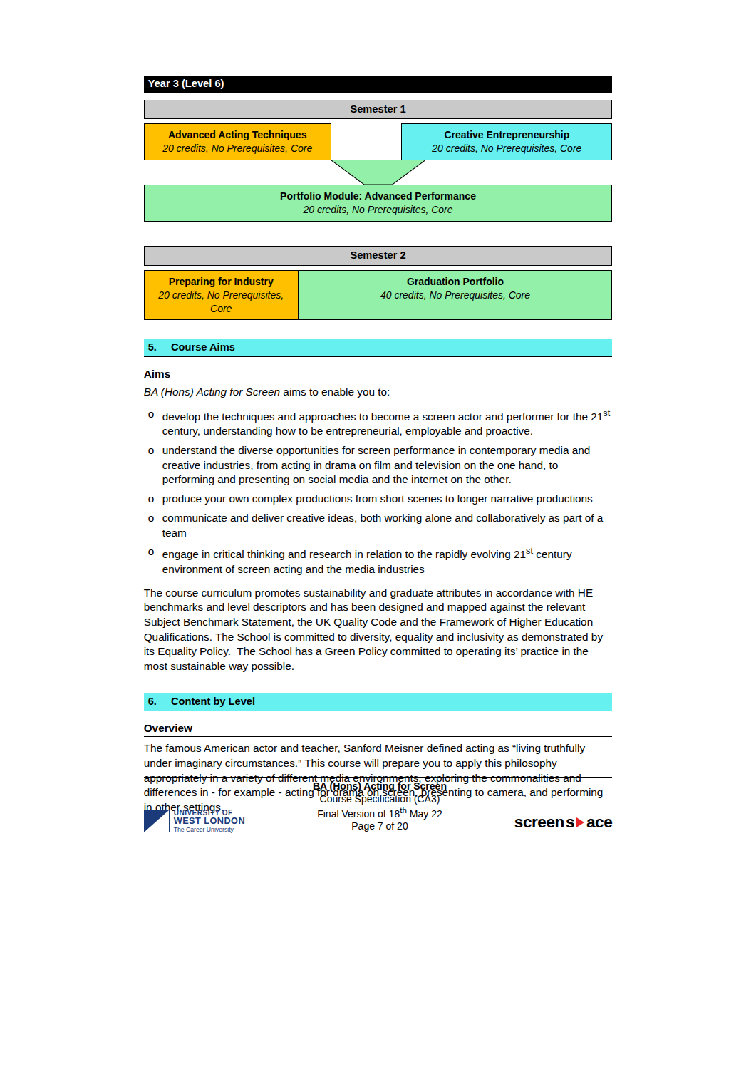Year 3 (Level 6)
Semester 1
Advanced Acting Techniques
20 credits, No Prerequisites, Core
Creative Entrepreneurship
20 credits, No Prerequisites, Core
Portfolio Module: Advanced Performance
20 credits, No Prerequisites, Core
Semester 2
Preparing for Industry
20 credits, No Prerequisites, Core
Graduation Portfolio
40 credits, No Prerequisites, Core
5. Course Aims
Aims
BA (Hons) Acting for Screen aims to enable you to:
develop the techniques and approaches to become a screen actor and performer for the 21st century, understanding how to be entrepreneurial, employable and proactive.
understand the diverse opportunities for screen performance in contemporary media and creative industries, from acting in drama on film and television on the one hand, to performing and presenting on social media and the internet on the other.
produce your own complex productions from short scenes to longer narrative productions
communicate and deliver creative ideas, both working alone and collaboratively as part of a team
engage in critical thinking and research in relation to the rapidly evolving 21st century environment of screen acting and the media industries
The course curriculum promotes sustainability and graduate attributes in accordance with HE benchmarks and level descriptors and has been designed and mapped against the relevant Subject Benchmark Statement, the UK Quality Code and the Framework of Higher Education Qualifications. The School is committed to diversity, equality and inclusivity as demonstrated by its Equality Policy. The School has a Green Policy committed to operating its’ practice in the most sustainable way possible.
6. Content by Level
Overview
The famous American actor and teacher, Sanford Meisner defined acting as “living truthfully under imaginary circumstances.” This course will prepare you to apply this philosophy appropriately in a variety of different media environments, exploring the commonalities and differences in - for example - acting for drama on screen, presenting to camera, and performing in other settings.
UNIVERSITY OF
WEST LONDON
The Career University
BA (Hons) Acting for Screen
Course Specification (CA3)
Final Version of 18th May 22
Page 7 of 20
screen s ace